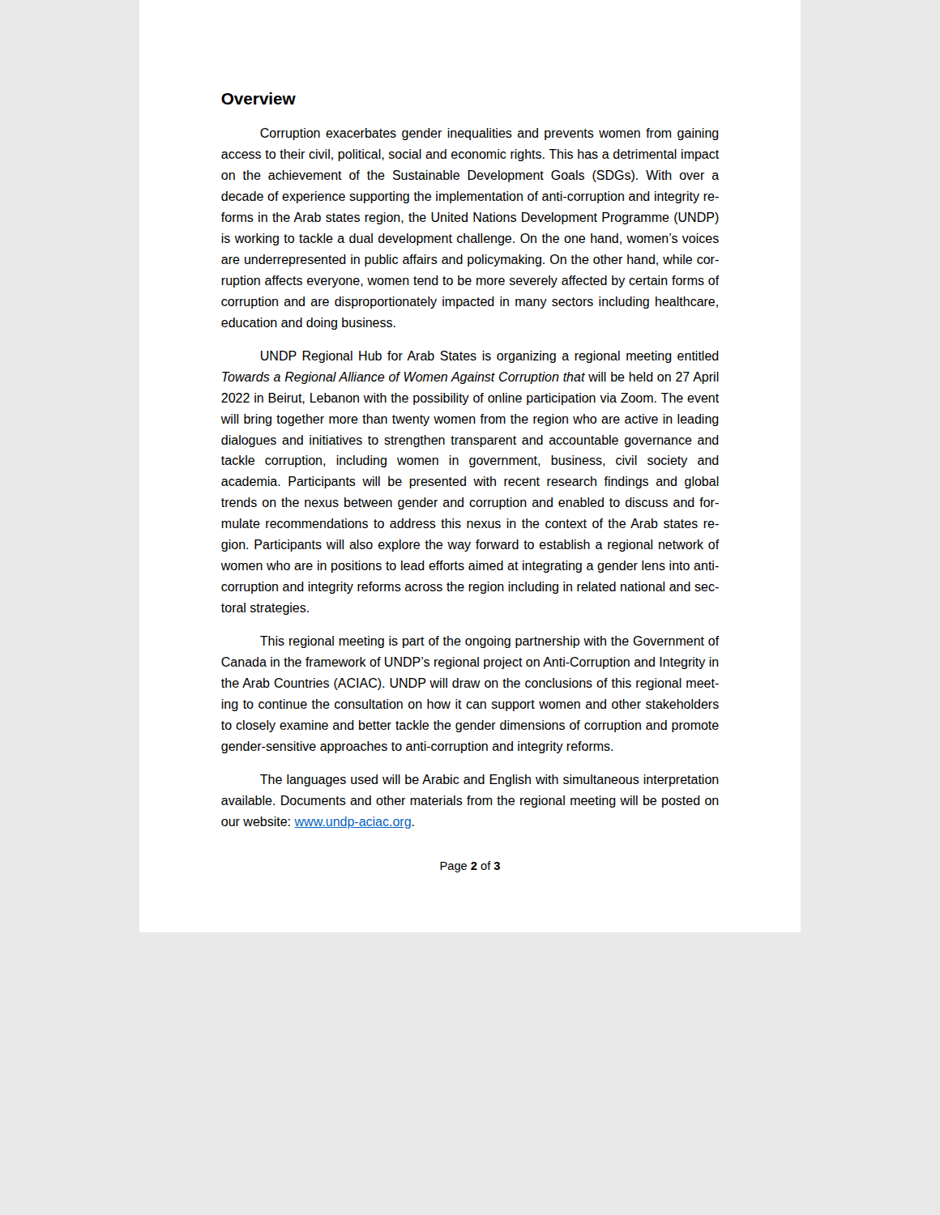Overview
Corruption exacerbates gender inequalities and prevents women from gaining access to their civil, political, social and economic rights. This has a detrimental impact on the achievement of the Sustainable Development Goals (SDGs). With over a decade of experience supporting the implementation of anti-corruption and integrity reforms in the Arab states region, the United Nations Development Programme (UNDP) is working to tackle a dual development challenge. On the one hand, women’s voices are underrepresented in public affairs and policymaking. On the other hand, while corruption affects everyone, women tend to be more severely affected by certain forms of corruption and are disproportionately impacted in many sectors including healthcare, education and doing business.
UNDP Regional Hub for Arab States is organizing a regional meeting entitled Towards a Regional Alliance of Women Against Corruption that will be held on 27 April 2022 in Beirut, Lebanon with the possibility of online participation via Zoom. The event will bring together more than twenty women from the region who are active in leading dialogues and initiatives to strengthen transparent and accountable governance and tackle corruption, including women in government, business, civil society and academia. Participants will be presented with recent research findings and global trends on the nexus between gender and corruption and enabled to discuss and formulate recommendations to address this nexus in the context of the Arab states region. Participants will also explore the way forward to establish a regional network of women who are in positions to lead efforts aimed at integrating a gender lens into anti-corruption and integrity reforms across the region including in related national and sectoral strategies.
This regional meeting is part of the ongoing partnership with the Government of Canada in the framework of UNDP’s regional project on Anti-Corruption and Integrity in the Arab Countries (ACIAC). UNDP will draw on the conclusions of this regional meeting to continue the consultation on how it can support women and other stakeholders to closely examine and better tackle the gender dimensions of corruption and promote gender-sensitive approaches to anti-corruption and integrity reforms.
The languages used will be Arabic and English with simultaneous interpretation available. Documents and other materials from the regional meeting will be posted on our website: www.undp-aciac.org.
Page 2 of 3